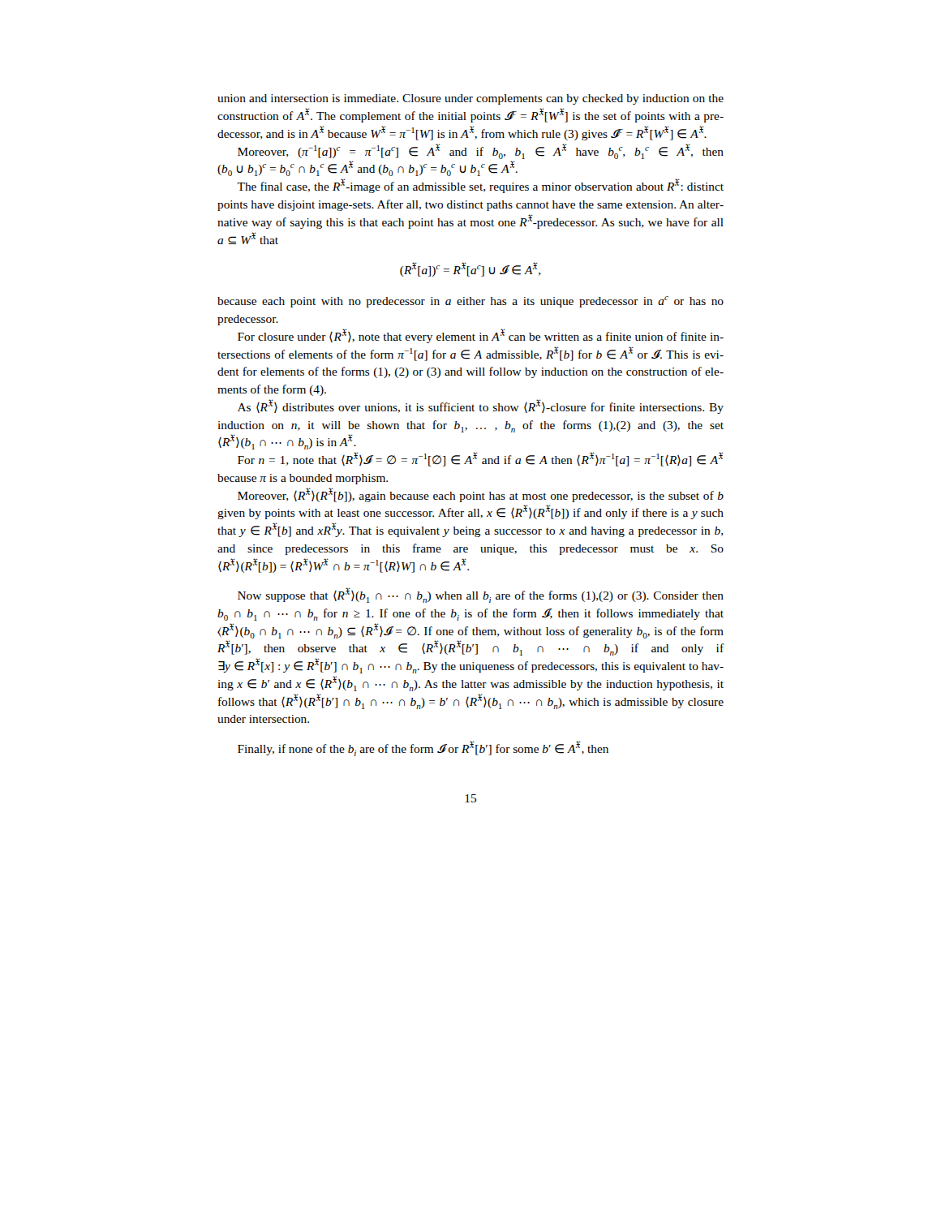union and intersection is immediate. Closure under complements can by checked by induction on the construction of A𝔛. The complement of the initial points 𝓘c = R𝔛[W𝔛] is the set of points with a predecessor, and is in A𝔛 because W𝔛 = π−1[W] is in A𝔛, from which rule (3) gives 𝓘c = R𝔛[W𝔛] ∈ A𝔛.
Moreover, (π−1[a])c = π−1[ac] ∈ A𝔛 and if b0, b1 ∈ A𝔛 have b0c, b1c ∈ A𝔛, then (b0 ∪ b1)c = b0c ∩ b1c ∈ A𝔛 and (b0 ∩ b1)c = b0c ∪ b1c ∈ A𝔛.
The final case, the R𝔛-image of an admissible set, requires a minor observation about R𝔛: distinct points have disjoint image-sets. After all, two distinct paths cannot have the same extension. An alternative way of saying this is that each point has at most one R𝔛-predecessor. As such, we have for all a ⊆ W𝔛 that
(R𝔛[a])c = R𝔛[ac] ∪ 𝓘 ∈ A𝔛,
because each point with no predecessor in a either has a its unique predecessor in ac or has no predecessor.
For closure under ⟨R𝔛⟩, note that every element in A𝔛 can be written as a finite union of finite intersections of elements of the form π−1[a] for a ∈ A admissible, R𝔛[b] for b ∈ A𝔛 or 𝓘. This is evident for elements of the forms (1), (2) or (3) and will follow by induction on the construction of elements of the form (4).
As ⟨R𝔛⟩ distributes over unions, it is sufficient to show ⟨R𝔛⟩-closure for finite intersections. By induction on n, it will be shown that for b1, … , bn of the forms (1),(2) and (3), the set ⟨R𝔛⟩(b1 ∩ ⋯ ∩ bn) is in A𝔛.
For n = 1, note that ⟨R𝔛⟩𝓘 = ∅ = π−1[∅] ∈ A𝔛 and if a ∈ A then ⟨R𝔛⟩π−1[a] = π−1[⟨R⟩a] ∈ A𝔛 because π is a bounded morphism.
Moreover, ⟨R𝔛⟩(R𝔛[b]), again because each point has at most one predecessor, is the subset of b given by points with at least one successor. After all, x ∈ ⟨R𝔛⟩(R𝔛[b]) if and only if there is a y such that y ∈ R𝔛[b] and xR𝔛y. That is equivalent y being a successor to x and having a predecessor in b, and since predecessors in this frame are unique, this predecessor must be x. So ⟨R𝔛⟩(R𝔛[b]) = ⟨R𝔛⟩W𝔛 ∩ b = π−1[⟨R⟩W] ∩ b ∈ A𝔛.
Now suppose that ⟨R𝔛⟩(b1 ∩ ⋯ ∩ bn) when all bi are of the forms (1),(2) or (3). Consider then b0 ∩ b1 ∩ ⋯ ∩ bn for n ≥ 1. If one of the bi is of the form 𝓘, then it follows immediately that ⟨R𝔛⟩(b0 ∩ b1 ∩ ⋯ ∩ bn) ⊆ ⟨R𝔛⟩𝓘 = ∅. If one of them, without loss of generality b0, is of the form R𝔛[b′], then observe that x ∈ ⟨R𝔛⟩(R𝔛[b′] ∩ b1 ∩ ⋯ ∩ bn) if and only if ∃y ∈ R𝔛[x] : y ∈ R𝔛[b′] ∩ b1 ∩ ⋯ ∩ bn. By the uniqueness of predecessors, this is equivalent to having x ∈ b′ and x ∈ ⟨R𝔛⟩(b1 ∩ ⋯ ∩ bn). As the latter was admissible by the induction hypothesis, it follows that ⟨R𝔛⟩(R𝔛[b′] ∩ b1 ∩ ⋯ ∩ bn) = b′ ∩ ⟨R𝔛⟩(b1 ∩ ⋯ ∩ bn), which is admissible by closure under intersection.
Finally, if none of the bi are of the form 𝓘 or R𝔛[b′] for some b′ ∈ A𝔛, then
15